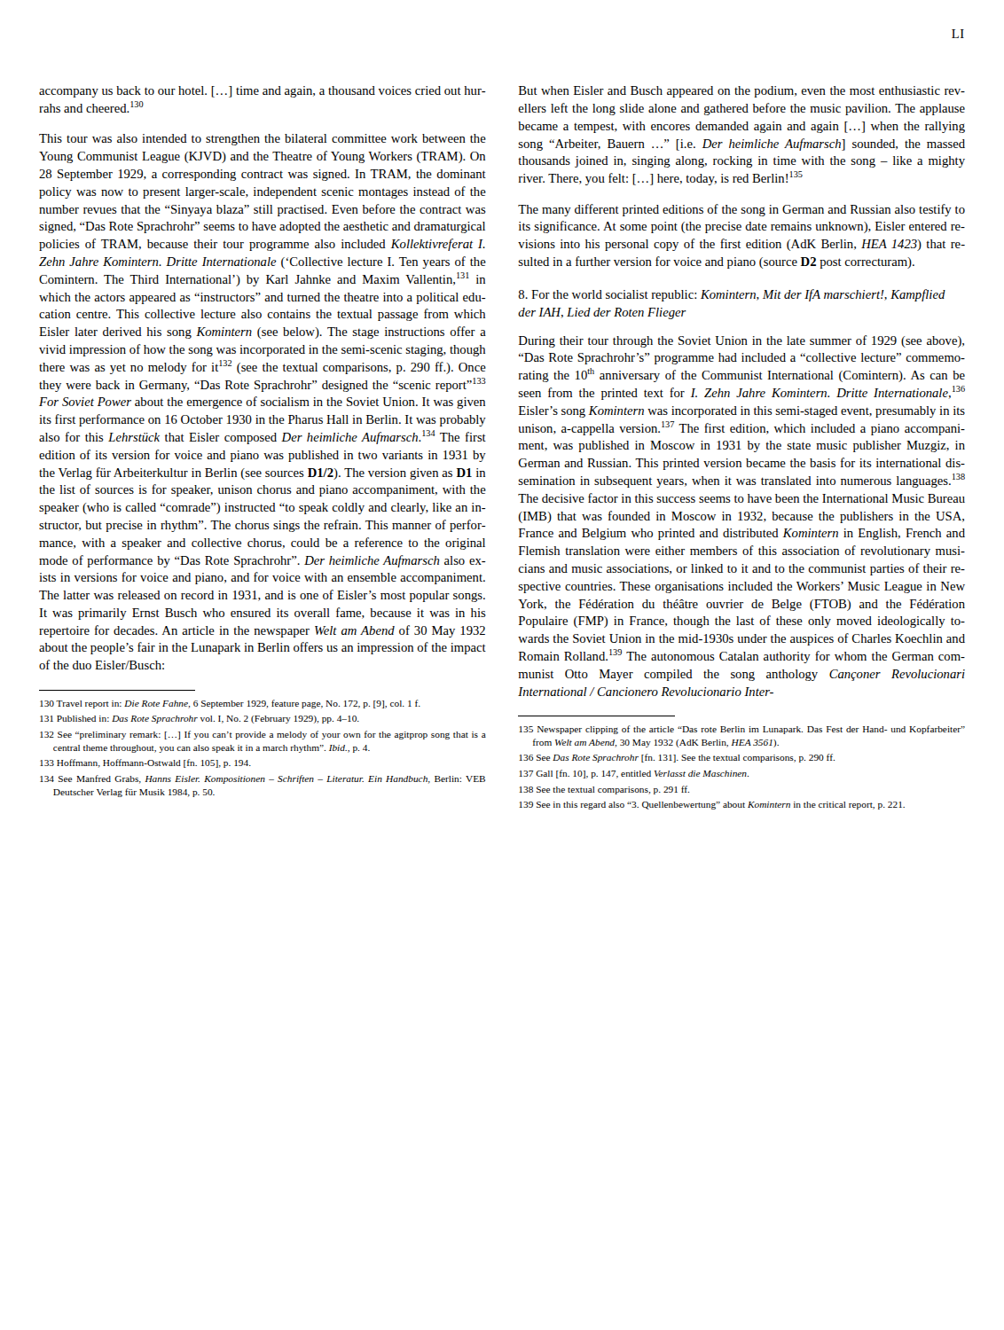LI
accompany us back to our hotel. […] time and again, a thousand voices cried out hurrahs and cheered.130
This tour was also intended to strengthen the bilateral committee work between the Young Communist League (KJVD) and the Theatre of Young Workers (TRAM). On 28 September 1929, a corresponding contract was signed. In TRAM, the dominant policy was now to present larger-scale, independent scenic montages instead of the number revues that the “Sinyaya blaza” still practised. Even before the contract was signed, “Das Rote Sprachrohr” seems to have adopted the aesthetic and dramaturgical policies of TRAM, because their tour programme also included Kollektivreferat I. Zehn Jahre Komintern. Dritte Internationale (‘Collective lecture I. Ten years of the Comintern. The Third International’) by Karl Jahnke and Maxim Vallentin,131 in which the actors appeared as “instructors” and turned the theatre into a political education centre. This collective lecture also contains the textual passage from which Eisler later derived his song Komintern (see below). The stage instructions offer a vivid impression of how the song was incorporated in the semi-scenic staging, though there was as yet no melody for it132 (see the textual comparisons, p. 290 ff.). Once they were back in Germany, “Das Rote Sprachrohr” designed the “scenic report”133 For Soviet Power about the emergence of socialism in the Soviet Union. It was given its first performance on 16 October 1930 in the Pharus Hall in Berlin. It was probably also for this Lehrstück that Eisler composed Der heimliche Aufmarsch.134 The first edition of its version for voice and piano was published in two variants in 1931 by the Verlag für Arbeiterkultur in Berlin (see sources D1/2). The version given as D1 in the list of sources is for speaker, unison chorus and piano accompaniment, with the speaker (who is called “comrade”) instructed “to speak coldly and clearly, like an instructor, but precise in rhythm”. The chorus sings the refrain. This manner of performance, with a speaker and collective chorus, could be a reference to the original mode of performance by “Das Rote Sprachrohr”. Der heimliche Aufmarsch also exists in versions for voice and piano, and for voice with an ensemble accompaniment. The latter was released on record in 1931, and is one of Eisler’s most popular songs. It was primarily Ernst Busch who ensured its overall fame, because it was in his repertoire for decades. An article in the newspaper Welt am Abend of 30 May 1932 about the people’s fair in the Lunapark in Berlin offers us an impression of the impact of the duo Eisler/Busch:
130 Travel report in: Die Rote Fahne, 6 September 1929, feature page, No. 172, p. [9], col. 1 f.
131 Published in: Das Rote Sprachrohr vol. I, No. 2 (February 1929), pp. 4–10.
132 See “preliminary remark: […] If you can’t provide a melody of your own for the agitprop song that is a central theme throughout, you can also speak it in a march rhythm”. Ibid., p. 4.
133 Hoffmann, Hoffmann-Ostwald [fn. 105], p. 194.
134 See Manfred Grabs, Hanns Eisler. Kompositionen – Schriften – Literatur. Ein Handbuch, Berlin: VEB Deutscher Verlag für Musik 1984, p. 50.
But when Eisler and Busch appeared on the podium, even the most enthusiastic revellers left the long slide alone and gathered before the music pavilion. The applause became a tempest, with encores demanded again and again […] when the rallying song “Arbeiter, Bauern …” [i.e. Der heimliche Aufmarsch] sounded, the massed thousands joined in, singing along, rocking in time with the song – like a mighty river. There, you felt: […] here, today, is red Berlin!135
The many different printed editions of the song in German and Russian also testify to its significance. At some point (the precise date remains unknown), Eisler entered revisions into his personal copy of the first edition (AdK Berlin, HEA 1423) that resulted in a further version for voice and piano (source D2 post correcturam).
8. For the world socialist republic: Komintern, Mit der IfA marschiert!, Kampflied der IAH, Lied der Roten Flieger
During their tour through the Soviet Union in the late summer of 1929 (see above), “Das Rote Sprachrohr’s” programme had included a “collective lecture” commemorating the 10th anniversary of the Communist International (Comintern). As can be seen from the printed text for I. Zehn Jahre Komintern. Dritte Internationale,136 Eisler’s song Komintern was incorporated in this semi-staged event, presumably in its unison, a-cappella version.137 The first edition, which included a piano accompaniment, was published in Moscow in 1931 by the state music publisher Muzgiz, in German and Russian. This printed version became the basis for its international dissemination in subsequent years, when it was translated into numerous languages.138 The decisive factor in this success seems to have been the International Music Bureau (IMB) that was founded in Moscow in 1932, because the publishers in the USA, France and Belgium who printed and distributed Komintern in English, French and Flemish translation were either members of this association of revolutionary musicians and music associations, or linked to it and to the communist parties of their respective countries. These organisations included the Workers’ Music League in New York, the Fédération du théâtre ouvrier de Belge (FTOB) and the Fédération Populaire (FMP) in France, though the last of these only moved ideologically towards the Soviet Union in the mid-1930s under the auspices of Charles Koechlin and Romain Rolland.139 The autonomous Catalan authority for whom the German communist Otto Mayer compiled the song anthology Cançoner Revolucionari International / Cancionero Revolucionario Inter-
135 Newspaper clipping of the article “Das rote Berlin im Lunapark. Das Fest der Hand- und Kopfarbeiter” from Welt am Abend, 30 May 1932 (AdK Berlin, HEA 3561).
136 See Das Rote Sprachrohr [fn. 131]. See the textual comparisons, p. 290 ff.
137 Gall [fn. 10], p. 147, entitled Verlasst die Maschinen.
138 See the textual comparisons, p. 291 ff.
139 See in this regard also “3. Quellenbewertung” about Komintern in the critical report, p. 221.